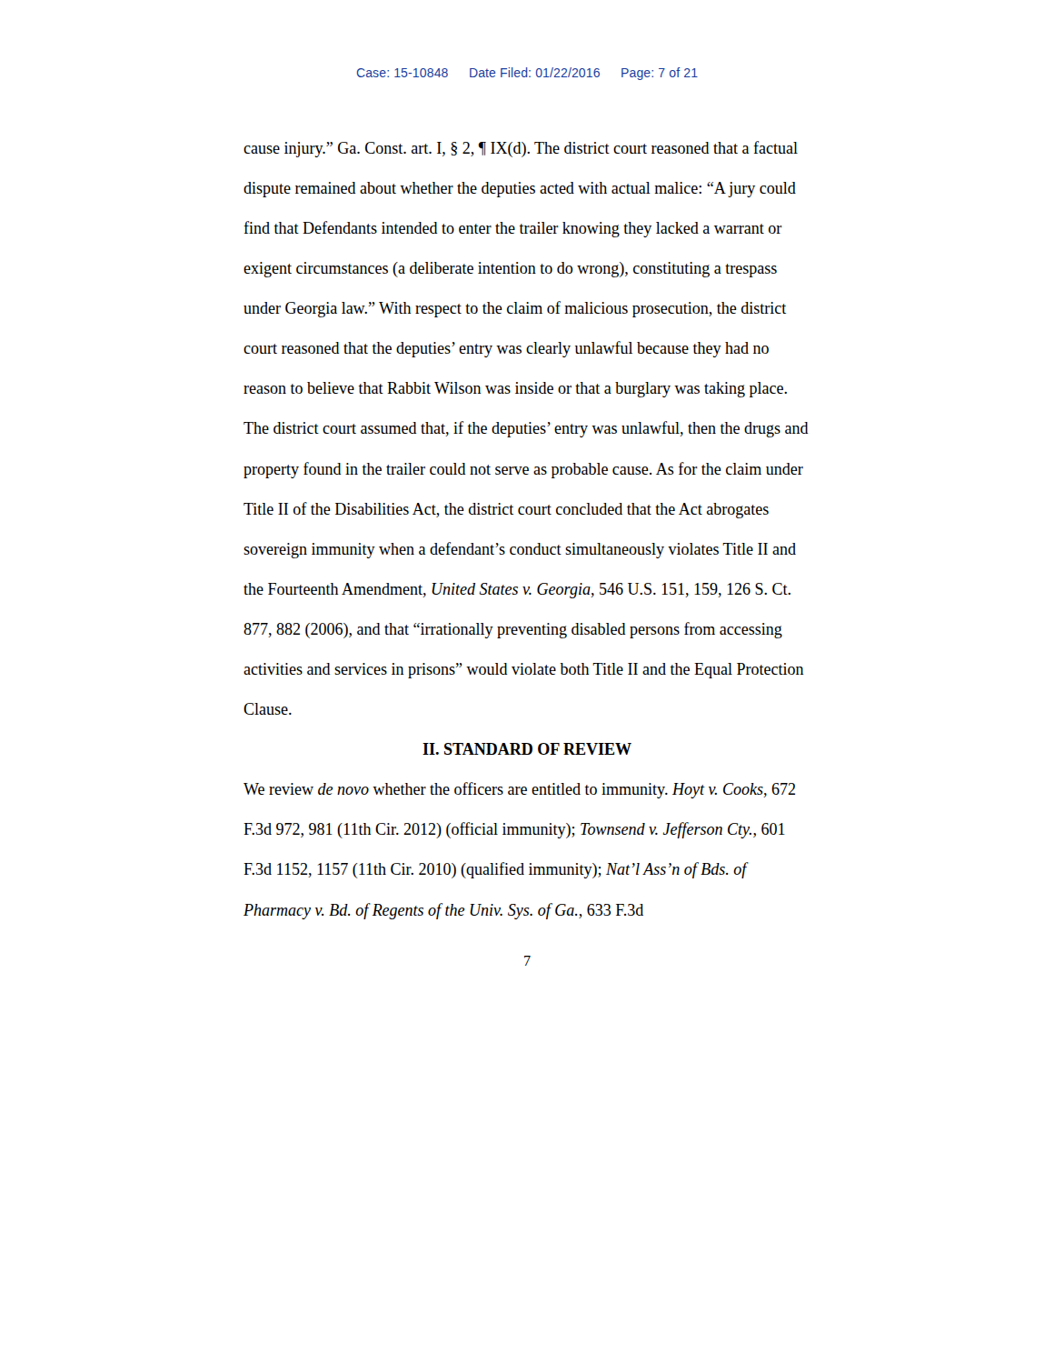Case: 15-10848 Date Filed: 01/22/2016 Page: 7 of 21
cause injury.” Ga. Const. art. I, § 2, ¶ IX(d). The district court reasoned that a factual dispute remained about whether the deputies acted with actual malice: “A jury could find that Defendants intended to enter the trailer knowing they lacked a warrant or exigent circumstances (a deliberate intention to do wrong), constituting a trespass under Georgia law.” With respect to the claim of malicious prosecution, the district court reasoned that the deputies’ entry was clearly unlawful because they had no reason to believe that Rabbit Wilson was inside or that a burglary was taking place. The district court assumed that, if the deputies’ entry was unlawful, then the drugs and property found in the trailer could not serve as probable cause. As for the claim under Title II of the Disabilities Act, the district court concluded that the Act abrogates sovereign immunity when a defendant’s conduct simultaneously violates Title II and the Fourteenth Amendment, United States v. Georgia, 546 U.S. 151, 159, 126 S. Ct. 877, 882 (2006), and that “irrationally preventing disabled persons from accessing activities and services in prisons” would violate both Title II and the Equal Protection Clause.
II. STANDARD OF REVIEW
We review de novo whether the officers are entitled to immunity. Hoyt v. Cooks, 672 F.3d 972, 981 (11th Cir. 2012) (official immunity); Townsend v. Jefferson Cty., 601 F.3d 1152, 1157 (11th Cir. 2010) (qualified immunity); Nat’l Ass’n of Bds. of Pharmacy v. Bd. of Regents of the Univ. Sys. of Ga., 633 F.3d
7